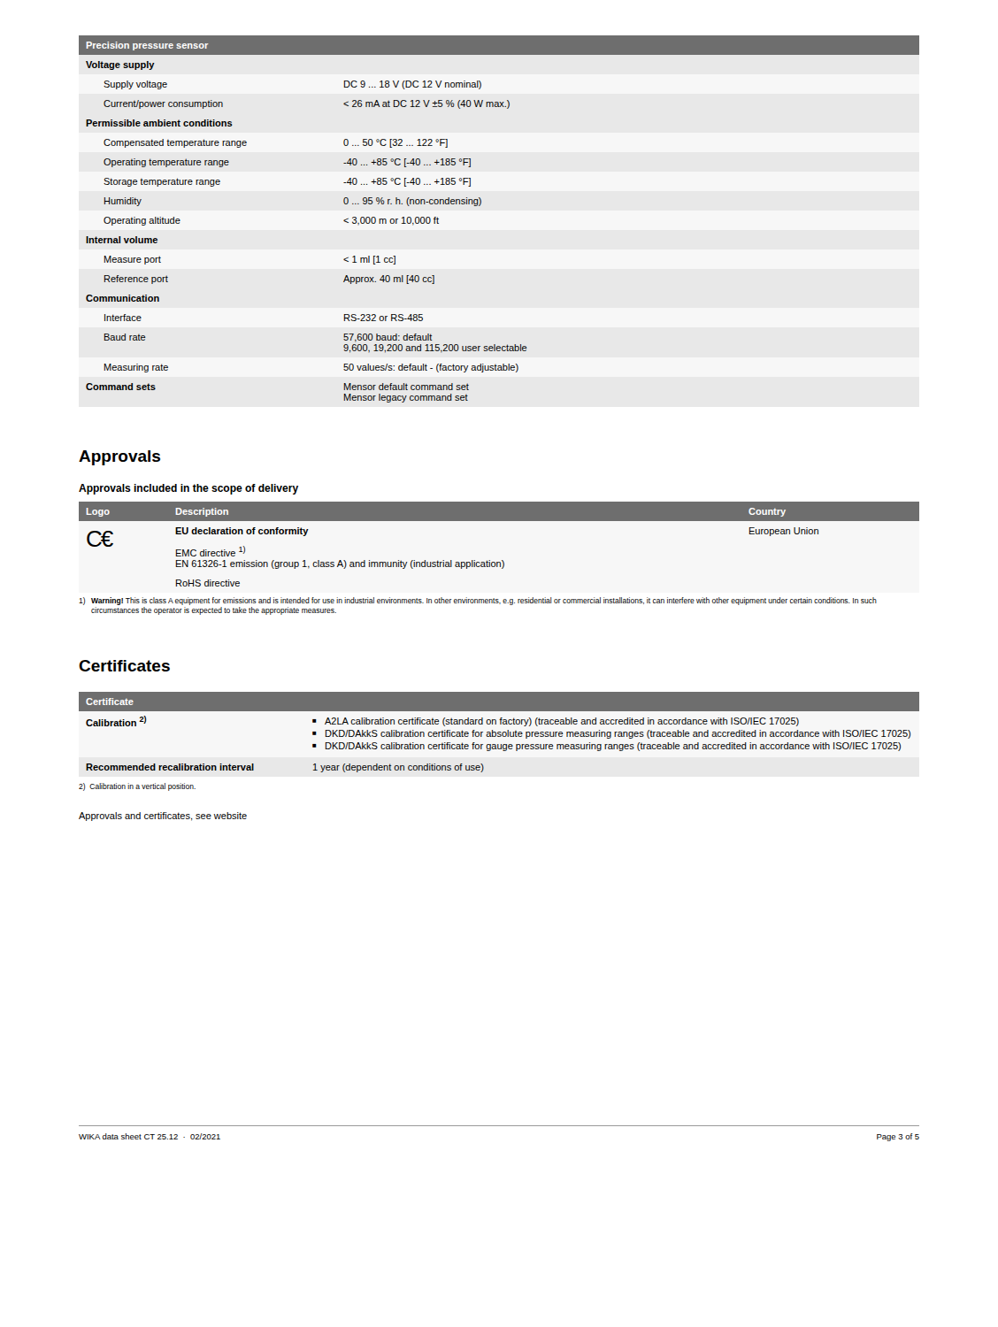| Precision pressure sensor |
| Voltage supply |
| Supply voltage | DC 9 ... 18 V (DC 12 V nominal) |
| Current/power consumption | < 26 mA at DC 12 V ±5 % (40 W max.) |
| Permissible ambient conditions |
| Compensated temperature range | 0 ... 50 °C [32 ... 122 °F] |
| Operating temperature range | -40 ... +85 °C [-40 ... +185 °F] |
| Storage temperature range | -40 ... +85 °C [-40 ... +185 °F] |
| Humidity | 0 ... 95 % r. h. (non-condensing) |
| Operating altitude | < 3,000 m or 10,000 ft |
| Internal volume |
| Measure port | < 1 ml [1 cc] |
| Reference port | Approx. 40 ml [40 cc] |
| Communication |
| Interface | RS-232 or RS-485 |
| Baud rate | 57,600 baud: default 9,600, 19,200 and 115,200 user selectable |
| Measuring rate | 50 values/s: default - (factory adjustable) |
| Command sets | Mensor default command set Mensor legacy command set |
Approvals
Approvals included in the scope of delivery
| Logo | Description | Country |
| C€ | EU declaration of conformity | European Union |
| EMC directive 1) EN 61326-1 emission (group 1, class A) and immunity (industrial application) |
| RoHS directive |
1) Warning! This is class A equipment for emissions and is intended for use in industrial environments. In other environments, e.g. residential or commercial installations, it can interfere with other equipment under certain conditions. In such circumstances the operator is expected to take the appropriate measures.
Certificates
| Certificate |
| Calibration 2) | A2LA calibration certificate (standard on factory) (traceable and accredited in accordance with ISO/IEC 17025) DKD/DAkkS calibration certificate for absolute pressure measuring ranges (traceable and accredited in accordance with ISO/IEC 17025) DKD/DAkkS calibration certificate for gauge pressure measuring ranges (traceable and accredited in accordance with ISO/IEC 17025) |
| Recommended recalibration interval | 1 year (dependent on conditions of use) |
2) Calibration in a vertical position.
Approvals and certificates, see website
WIKA data sheet CT 25.12 · 02/2021
Page 3 of 5